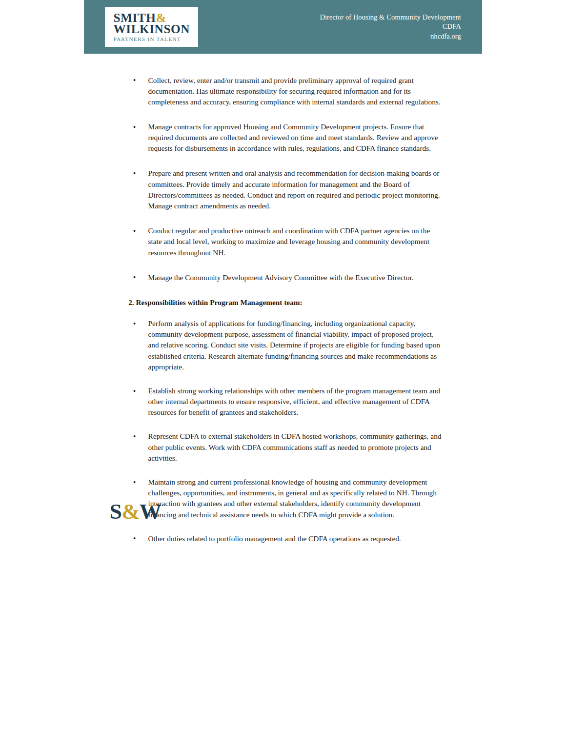SMITH& WILKINSON PARTNERS IN TALENT
Director of Housing & Community Development CDFA nhcdfa.org
Collect, review, enter and/or transmit and provide preliminary approval of required grant documentation. Has ultimate responsibility for securing required information and for its completeness and accuracy, ensuring compliance with internal standards and external regulations.
Manage contracts for approved Housing and Community Development projects. Ensure that required documents are collected and reviewed on time and meet standards. Review and approve requests for disbursements in accordance with rules, regulations, and CDFA finance standards.
Prepare and present written and oral analysis and recommendation for decision-making boards or committees. Provide timely and accurate information for management and the Board of Directors/committees as needed. Conduct and report on required and periodic project monitoring. Manage contract amendments as needed.
Conduct regular and productive outreach and coordination with CDFA partner agencies on the state and local level, working to maximize and leverage housing and community development resources throughout NH.
Manage the Community Development Advisory Committee with the Executive Director.
2. Responsibilities within Program Management team:
Perform analysis of applications for funding/financing, including organizational capacity, community development purpose, assessment of financial viability, impact of proposed project, and relative scoring. Conduct site visits. Determine if projects are eligible for funding based upon established criteria. Research alternate funding/financing sources and make recommendations as appropriate.
Establish strong working relationships with other members of the program management team and other internal departments to ensure responsive, efficient, and effective management of CDFA resources for benefit of grantees and stakeholders.
Represent CDFA to external stakeholders in CDFA hosted workshops, community gatherings, and other public events. Work with CDFA communications staff as needed to promote projects and activities.
Maintain strong and current professional knowledge of housing and community development challenges, opportunities, and instruments, in general and as specifically related to NH. Through interaction with grantees and other external stakeholders, identify community development financing and technical assistance needs to which CDFA might provide a solution.
Other duties related to portfolio management and the CDFA operations as requested.
S&W